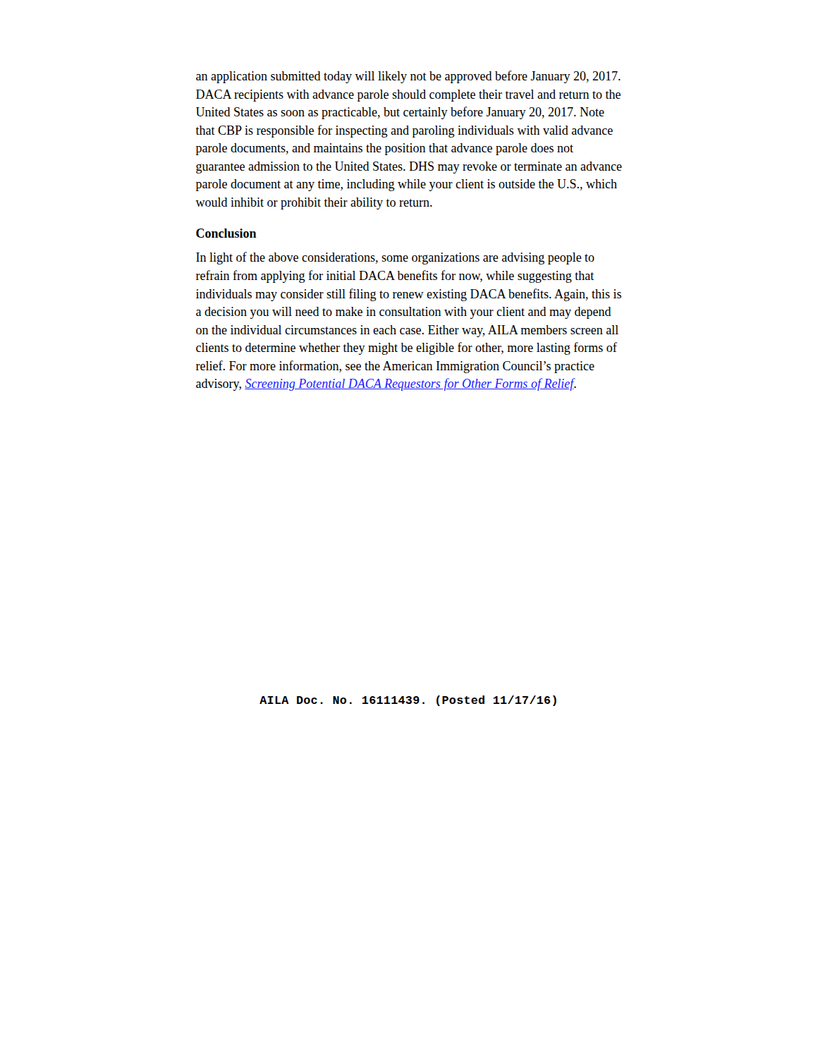an application submitted today will likely not be approved before January 20, 2017. DACA recipients with advance parole should complete their travel and return to the United States as soon as practicable, but certainly before January 20, 2017. Note that CBP is responsible for inspecting and paroling individuals with valid advance parole documents, and maintains the position that advance parole does not guarantee admission to the United States. DHS may revoke or terminate an advance parole document at any time, including while your client is outside the U.S., which would inhibit or prohibit their ability to return.
Conclusion
In light of the above considerations, some organizations are advising people to refrain from applying for initial DACA benefits for now, while suggesting that individuals may consider still filing to renew existing DACA benefits. Again, this is a decision you will need to make in consultation with your client and may depend on the individual circumstances in each case. Either way, AILA members screen all clients to determine whether they might be eligible for other, more lasting forms of relief. For more information, see the American Immigration Council’s practice advisory, Screening Potential DACA Requestors for Other Forms of Relief.
AILA Doc. No. 16111439. (Posted 11/17/16)